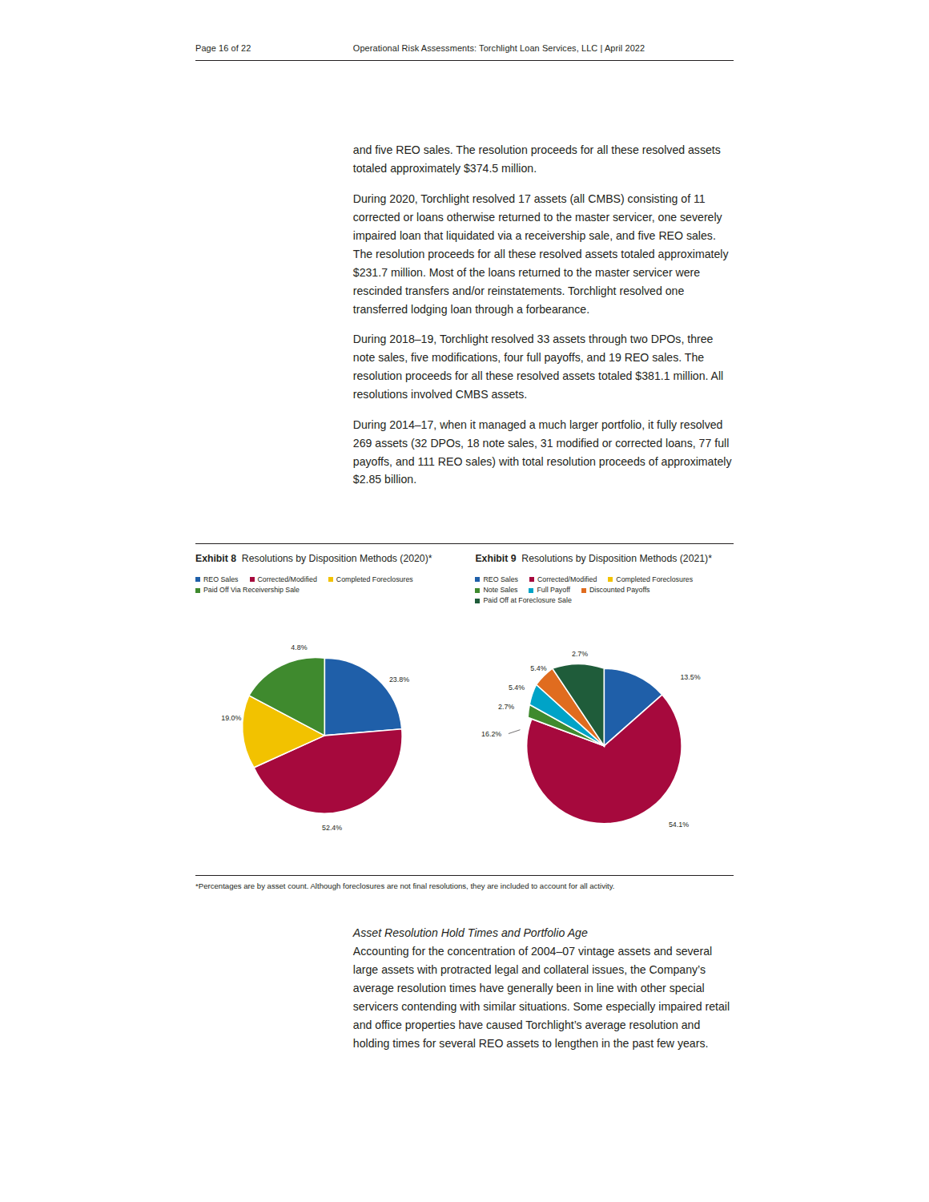Page 16 of 22
Operational Risk Assessments: Torchlight Loan Services, LLC | April 2022
and five REO sales. The resolution proceeds for all these resolved assets totaled approximately $374.5 million.
During 2020, Torchlight resolved 17 assets (all CMBS) consisting of 11 corrected or loans otherwise returned to the master servicer, one severely impaired loan that liquidated via a receivership sale, and five REO sales. The resolution proceeds for all these resolved assets totaled approximately $231.7 million. Most of the loans returned to the master servicer were rescinded transfers and/or reinstatements. Torchlight resolved one transferred lodging loan through a forbearance.
During 2018–19, Torchlight resolved 33 assets through two DPOs, three note sales, five modifications, four full payoffs, and 19 REO sales. The resolution proceeds for all these resolved assets totaled $381.1 million. All resolutions involved CMBS assets.
During 2014–17, when it managed a much larger portfolio, it fully resolved 269 assets (32 DPOs, 18 note sales, 31 modified or corrected loans, 77 full payoffs, and 111 REO sales) with total resolution proceeds of approximately $2.85 billion.
Exhibit 8 Resolutions by Disposition Methods (2020)*
REO Sales Corrected/Modified Completed Foreclosures Paid Off Via Receivership Sale
23.8% 52.4% 19.0% 4.8%
Exhibit 9 Resolutions by Disposition Methods (2021)*
REO Sales Corrected/Modified Completed Foreclosures
Note Sales Full Payoff Discounted Payoffs
Paid Off at Foreclosure Sale
13.5% 54.1% 16.2% 2.7% 5.4% 5.4% 2.7%
*Percentages are by asset count. Although foreclosures are not final resolutions, they are included to account for all activity.
Asset Resolution Hold Times and Portfolio Age
Accounting for the concentration of 2004–07 vintage assets and several large assets with protracted legal and collateral issues, the Company’s average resolution times have generally been in line with other special servicers contending with similar situations. Some especially impaired retail and office properties have caused Torchlight’s average resolution and holding times for several REO assets to lengthen in the past few years.